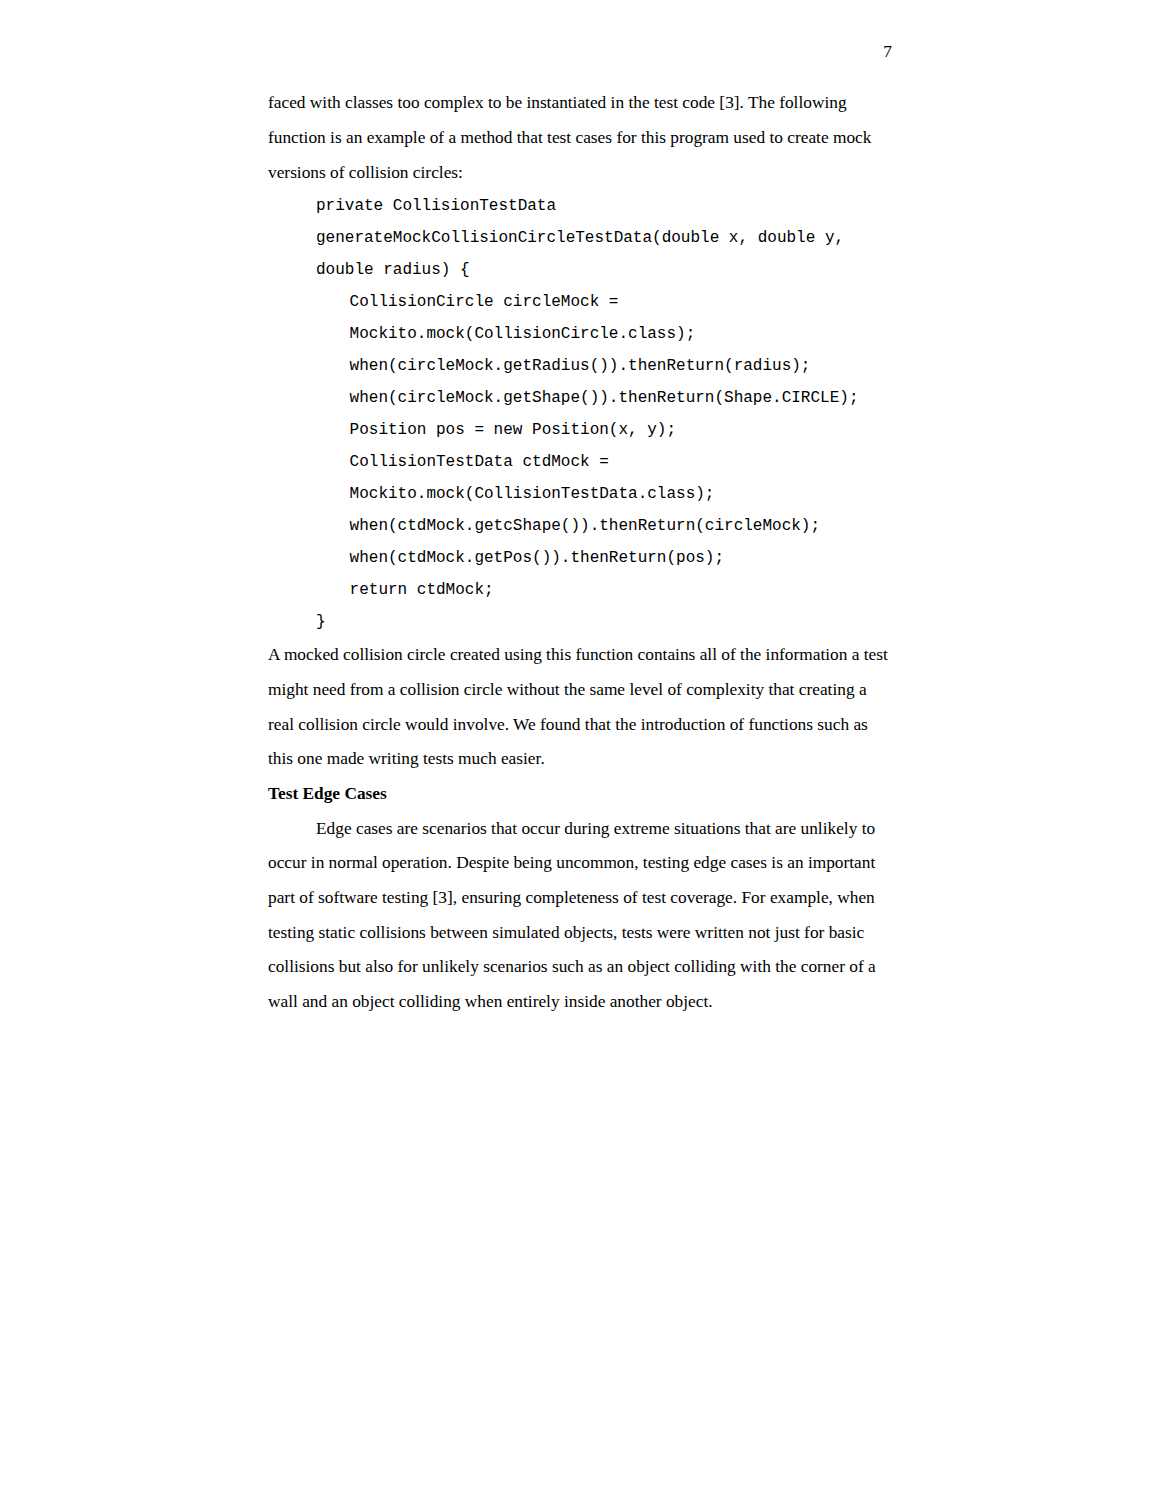7
faced with classes too complex to be instantiated in the test code [3]. The following function is an example of a method that test cases for this program used to create mock versions of collision circles:
private CollisionTestData generateMockCollisionCircleTestData(double x, double y, double radius) {
CollisionCircle circleMock = Mockito.mock(CollisionCircle.class);
when(circleMock.getRadius()).thenReturn(radius);
when(circleMock.getShape()).thenReturn(Shape.CIRCLE);
Position pos = new Position(x, y);
CollisionTestData ctdMock = Mockito.mock(CollisionTestData.class);
when(ctdMock.getcShape()).thenReturn(circleMock);
when(ctdMock.getPos()).thenReturn(pos);
return ctdMock;
}
A mocked collision circle created using this function contains all of the information a test might need from a collision circle without the same level of complexity that creating a real collision circle would involve. We found that the introduction of functions such as this one made writing tests much easier.
Test Edge Cases
Edge cases are scenarios that occur during extreme situations that are unlikely to occur in normal operation. Despite being uncommon, testing edge cases is an important part of software testing [3], ensuring completeness of test coverage. For example, when testing static collisions between simulated objects, tests were written not just for basic collisions but also for unlikely scenarios such as an object colliding with the corner of a wall and an object colliding when entirely inside another object.